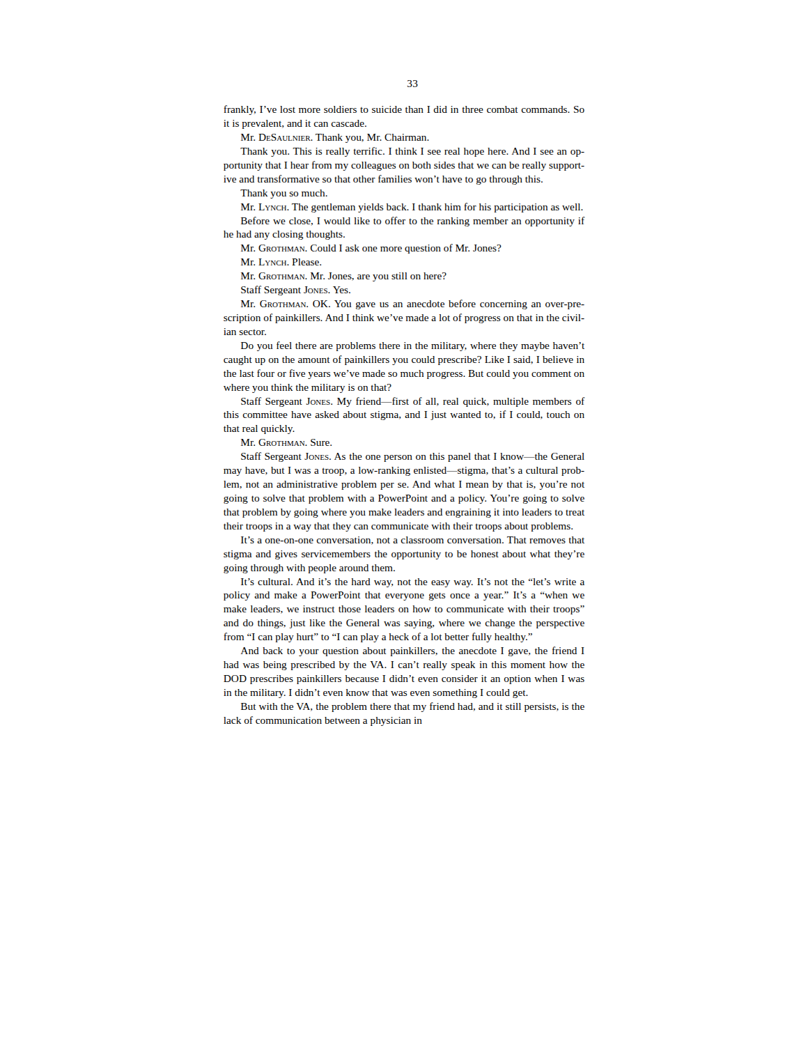33
frankly, I’ve lost more soldiers to suicide than I did in three combat commands. So it is prevalent, and it can cascade.
Mr. DeSaulnier. Thank you, Mr. Chairman.
Thank you. This is really terrific. I think I see real hope here. And I see an opportunity that I hear from my colleagues on both sides that we can be really supportive and transformative so that other families won’t have to go through this.
Thank you so much.
Mr. Lynch. The gentleman yields back. I thank him for his participation as well.
Before we close, I would like to offer to the ranking member an opportunity if he had any closing thoughts.
Mr. Grothman. Could I ask one more question of Mr. Jones?
Mr. Lynch. Please.
Mr. Grothman. Mr. Jones, are you still on here?
Staff Sergeant Jones. Yes.
Mr. Grothman. OK. You gave us an anecdote before concerning an over-prescription of painkillers. And I think we’ve made a lot of progress on that in the civilian sector.
Do you feel there are problems there in the military, where they maybe haven’t caught up on the amount of painkillers you could prescribe? Like I said, I believe in the last four or five years we’ve made so much progress. But could you comment on where you think the military is on that?
Staff Sergeant Jones. My friend—first of all, real quick, multiple members of this committee have asked about stigma, and I just wanted to, if I could, touch on that real quickly.
Mr. Grothman. Sure.
Staff Sergeant Jones. As the one person on this panel that I know—the General may have, but I was a troop, a low-ranking enlisted—stigma, that’s a cultural problem, not an administrative problem per se. And what I mean by that is, you’re not going to solve that problem with a PowerPoint and a policy. You’re going to solve that problem by going where you make leaders and engraining it into leaders to treat their troops in a way that they can communicate with their troops about problems.
It’s a one-on-one conversation, not a classroom conversation. That removes that stigma and gives servicemembers the opportunity to be honest about what they’re going through with people around them.
It’s cultural. And it’s the hard way, not the easy way. It’s not the “let’s write a policy and make a PowerPoint that everyone gets once a year.” It’s a “when we make leaders, we instruct those leaders on how to communicate with their troops” and do things, just like the General was saying, where we change the perspective from “I can play hurt” to “I can play a heck of a lot better fully healthy.”
And back to your question about painkillers, the anecdote I gave, the friend I had was being prescribed by the VA. I can’t really speak in this moment how the DOD prescribes painkillers because I didn’t even consider it an option when I was in the military. I didn’t even know that was even something I could get.
But with the VA, the problem there that my friend had, and it still persists, is the lack of communication between a physician in